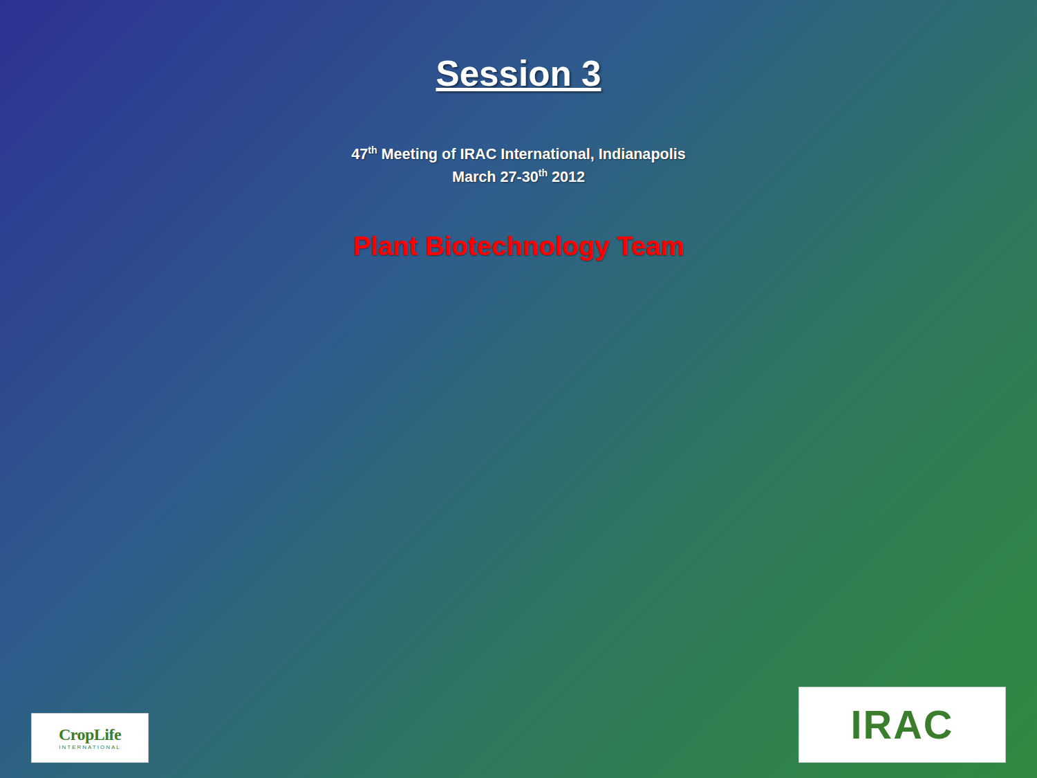Session 3
47th Meeting of IRAC International, Indianapolis
March 27-30th 2012
Plant Biotechnology Team
CropLife INTERNATIONAL
IRAC